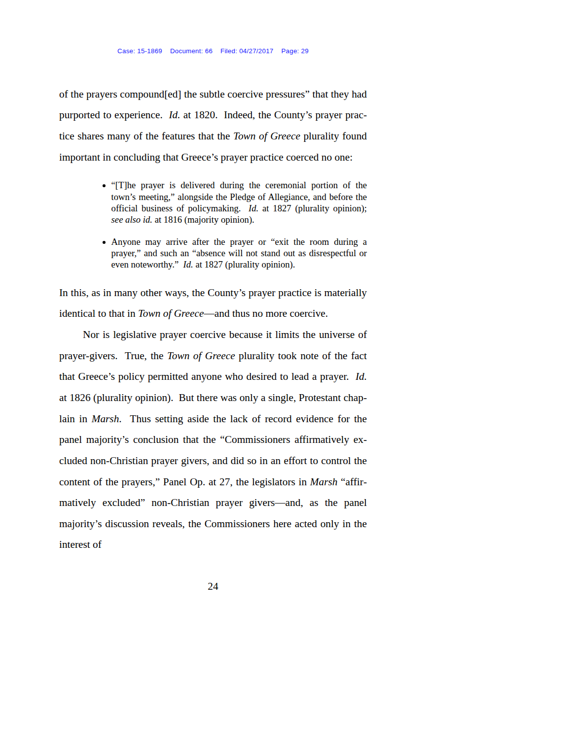Case: 15-1869 Document: 66 Filed: 04/27/2017 Page: 29
of the prayers compound[ed] the subtle coercive pressures” that they had purported to experience. Id. at 1820. Indeed, the County’s prayer practice shares many of the features that the Town of Greece plurality found important in concluding that Greece’s prayer practice coerced no one:
“[T]he prayer is delivered during the ceremonial portion of the town’s meeting,” alongside the Pledge of Allegiance, and before the official business of policymaking. Id. at 1827 (plurality opinion); see also id. at 1816 (majority opinion).
Anyone may arrive after the prayer or “exit the room during a prayer,” and such an “absence will not stand out as disrespectful or even noteworthy.” Id. at 1827 (plurality opinion).
In this, as in many other ways, the County’s prayer practice is materially identical to that in Town of Greece—and thus no more coercive.
Nor is legislative prayer coercive because it limits the universe of prayer-givers. True, the Town of Greece plurality took note of the fact that Greece’s policy permitted anyone who desired to lead a prayer. Id. at 1826 (plurality opinion). But there was only a single, Protestant chaplain in Marsh. Thus setting aside the lack of record evidence for the panel majority’s conclusion that the “Commissioners affirmatively excluded non-Christian prayer givers, and did so in an effort to control the content of the prayers,” Panel Op. at 27, the legislators in Marsh “affirmatively excluded” non-Christian prayer givers—and, as the panel majority’s discussion reveals, the Commissioners here acted only in the interest of
24